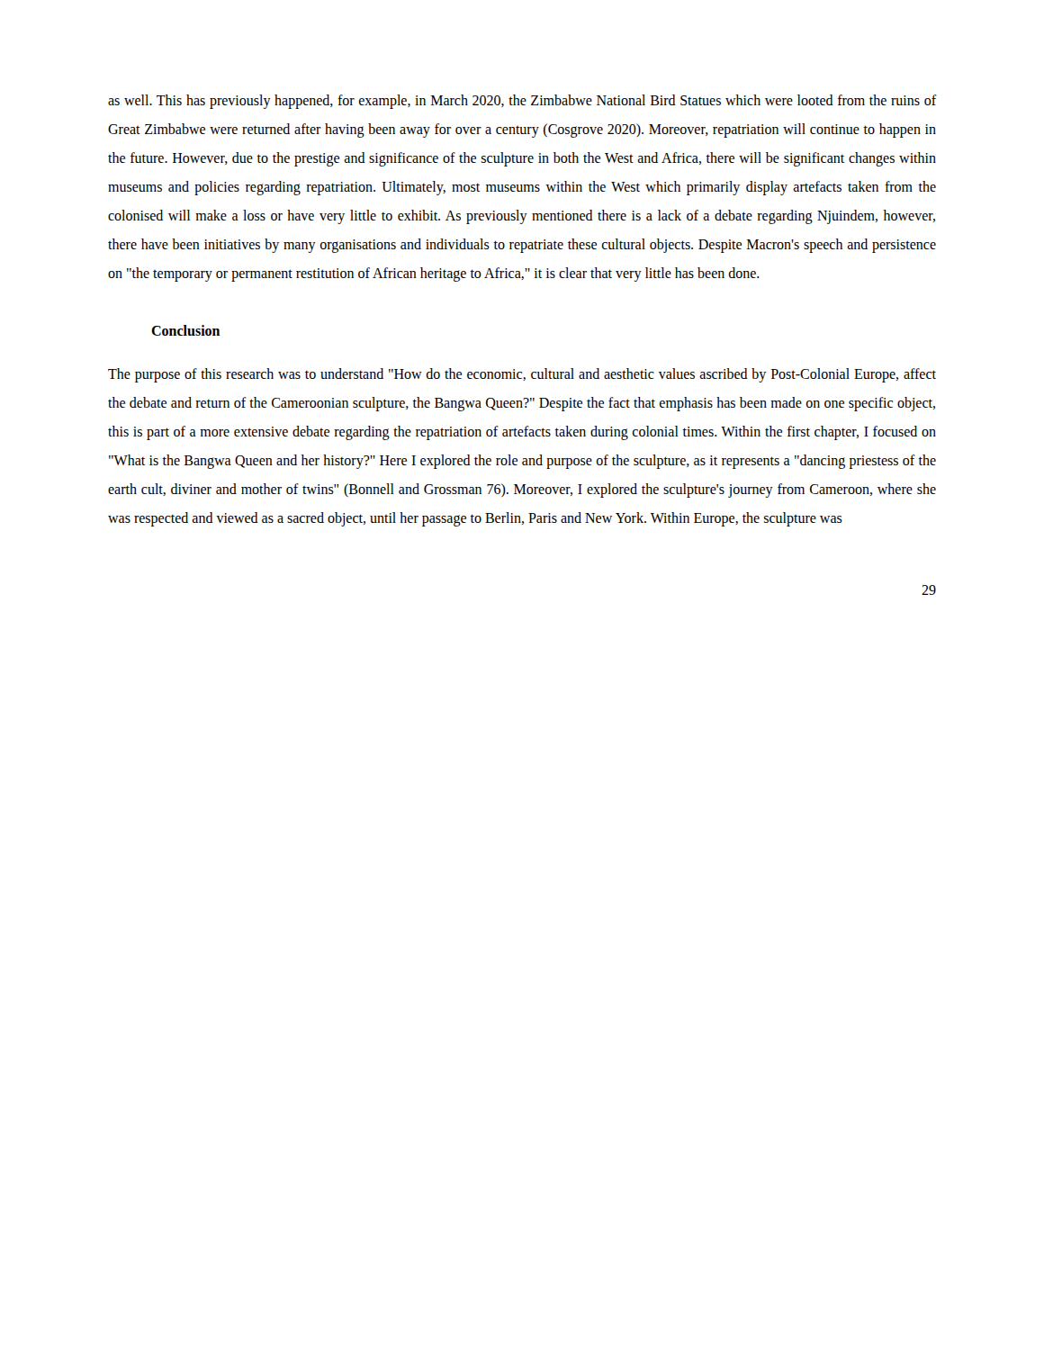as well. This has previously happened, for example, in March 2020, the Zimbabwe National Bird Statues which were looted from the ruins of Great Zimbabwe were returned after having been away for over a century (Cosgrove 2020). Moreover, repatriation will continue to happen in the future. However, due to the prestige and significance of the sculpture in both the West and Africa, there will be significant changes within museums and policies regarding repatriation. Ultimately, most museums within the West which primarily display artefacts taken from the colonised will make a loss or have very little to exhibit. As previously mentioned there is a lack of a debate regarding Njuindem, however, there have been initiatives by many organisations and individuals to repatriate these cultural objects. Despite Macron's speech and persistence on "the temporary or permanent restitution of African heritage to Africa," it is clear that very little has been done.
Conclusion
The purpose of this research was to understand "How do the economic, cultural and aesthetic values ascribed by Post-Colonial Europe, affect the debate and return of the Cameroonian sculpture, the Bangwa Queen?" Despite the fact that emphasis has been made on one specific object, this is part of a more extensive debate regarding the repatriation of artefacts taken during colonial times. Within the first chapter, I focused on "What is the Bangwa Queen and her history?" Here I explored the role and purpose of the sculpture, as it represents a "dancing priestess of the earth cult, diviner and mother of twins" (Bonnell and Grossman 76). Moreover, I explored the sculpture's journey from Cameroon, where she was respected and viewed as a sacred object, until her passage to Berlin, Paris and New York. Within Europe, the sculpture was
29